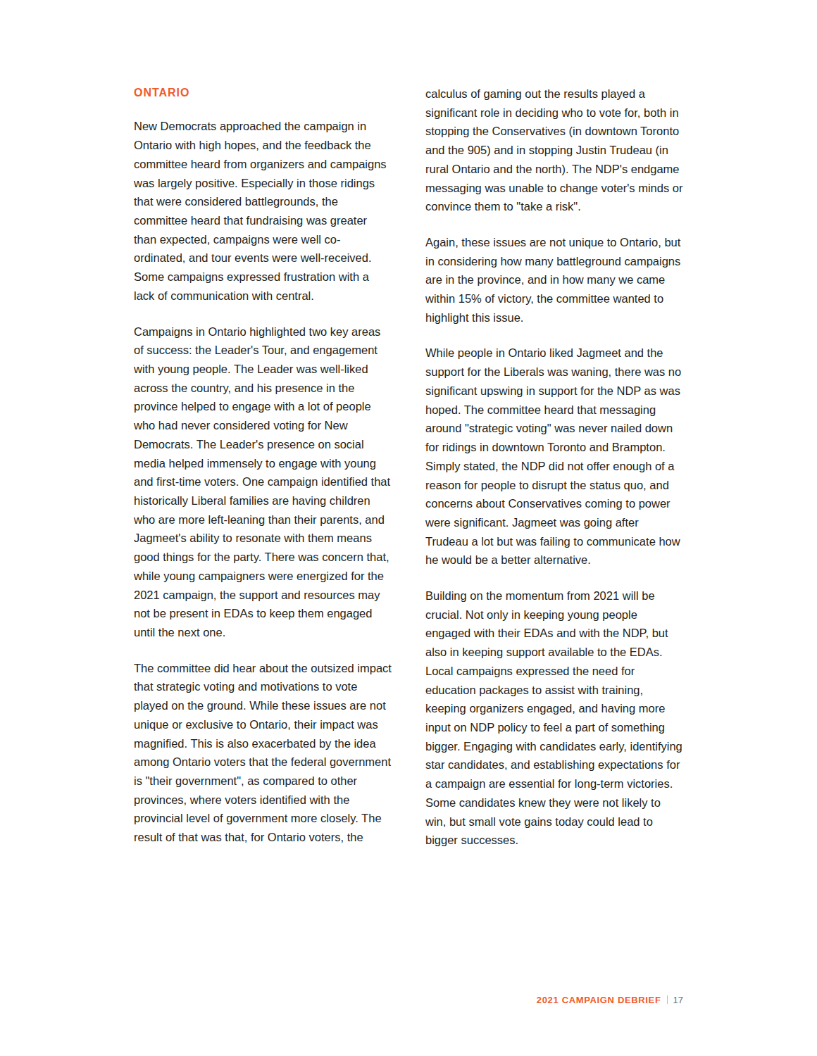Ontario
New Democrats approached the campaign in Ontario with high hopes, and the feedback the committee heard from organizers and campaigns was largely positive. Especially in those ridings that were considered battlegrounds, the committee heard that fundraising was greater than expected, campaigns were well co-ordinated, and tour events were well-received. Some campaigns expressed frustration with a lack of communication with central.
Campaigns in Ontario highlighted two key areas of success: the Leader's Tour, and engagement with young people. The Leader was well-liked across the country, and his presence in the province helped to engage with a lot of people who had never considered voting for New Democrats. The Leader's presence on social media helped immensely to engage with young and first-time voters. One campaign identified that historically Liberal families are having children who are more left-leaning than their parents, and Jagmeet's ability to resonate with them means good things for the party. There was concern that, while young campaigners were energized for the 2021 campaign, the support and resources may not be present in EDAs to keep them engaged until the next one.
The committee did hear about the outsized impact that strategic voting and motivations to vote played on the ground. While these issues are not unique or exclusive to Ontario, their impact was magnified. This is also exacerbated by the idea among Ontario voters that the federal government is "their government", as compared to other provinces, where voters identified with the provincial level of government more closely. The result of that was that, for Ontario voters, the calculus of gaming out the results played a significant role in deciding who to vote for, both in stopping the Conservatives (in downtown Toronto and the 905) and in stopping Justin Trudeau (in rural Ontario and the north). The NDP's endgame messaging was unable to change voter's minds or convince them to "take a risk".
Again, these issues are not unique to Ontario, but in considering how many battleground campaigns are in the province, and in how many we came within 15% of victory, the committee wanted to highlight this issue.
While people in Ontario liked Jagmeet and the support for the Liberals was waning, there was no significant upswing in support for the NDP as was hoped. The committee heard that messaging around "strategic voting" was never nailed down for ridings in downtown Toronto and Brampton. Simply stated, the NDP did not offer enough of a reason for people to disrupt the status quo, and concerns about Conservatives coming to power were significant. Jagmeet was going after Trudeau a lot but was failing to communicate how he would be a better alternative.
Building on the momentum from 2021 will be crucial. Not only in keeping young people engaged with their EDAs and with the NDP, but also in keeping support available to the EDAs. Local campaigns expressed the need for education packages to assist with training, keeping organizers engaged, and having more input on NDP policy to feel a part of something bigger. Engaging with candidates early, identifying star candidates, and establishing expectations for a campaign are essential for long-term victories. Some candidates knew they were not likely to win, but small vote gains today could lead to bigger successes.
2021 Campaign Debrief 17